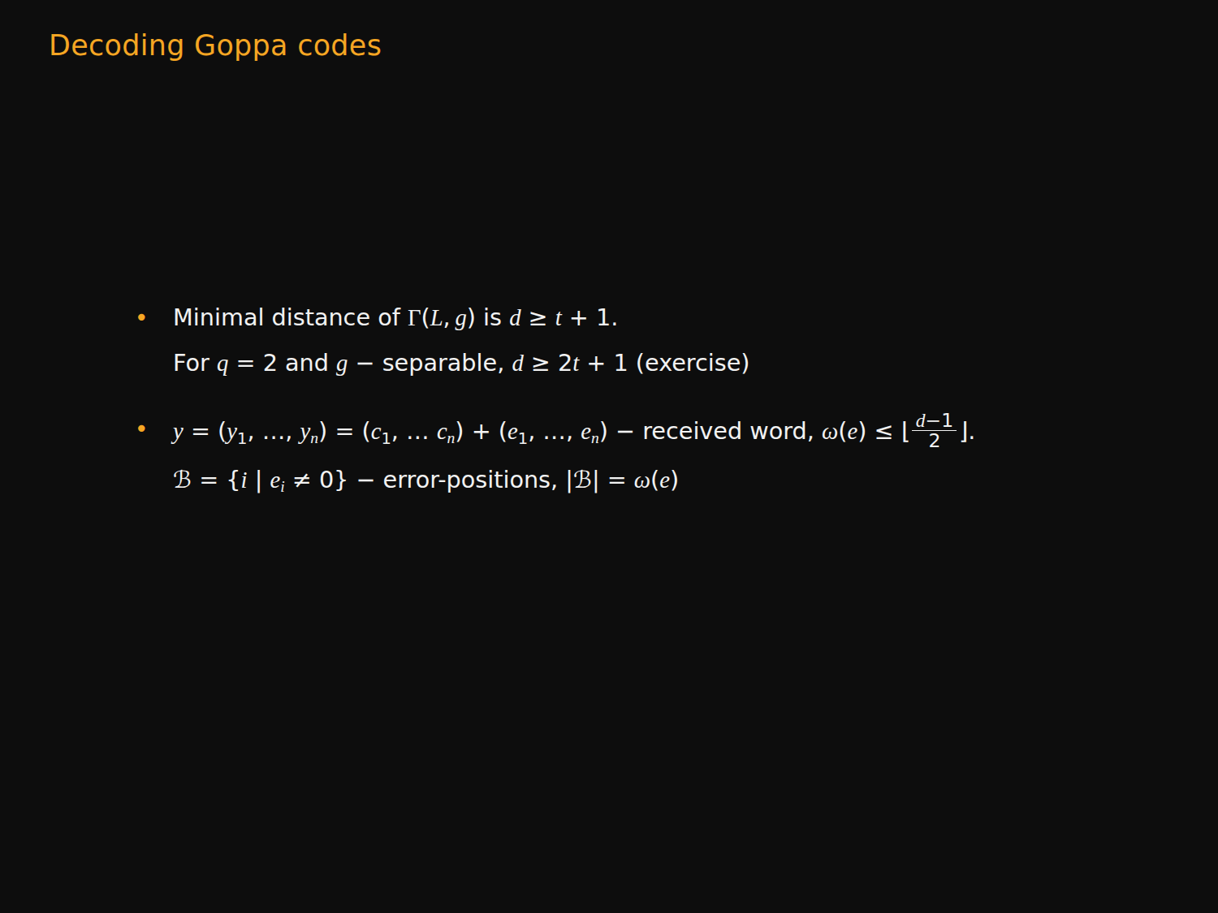Decoding Goppa codes
Minimal distance of Γ(L, g) is d ≥ t + 1. For q = 2 and g − separable, d ≥ 2t + 1 (exercise)
y = (y1, …, yn) = (c1, … cn) + (e1, …, en) − received word, ω(e) ≤ ⌊d−12⌋. ℬ = {i | ei ≠ 0} − error-positions, |ℬ| = ω(e)